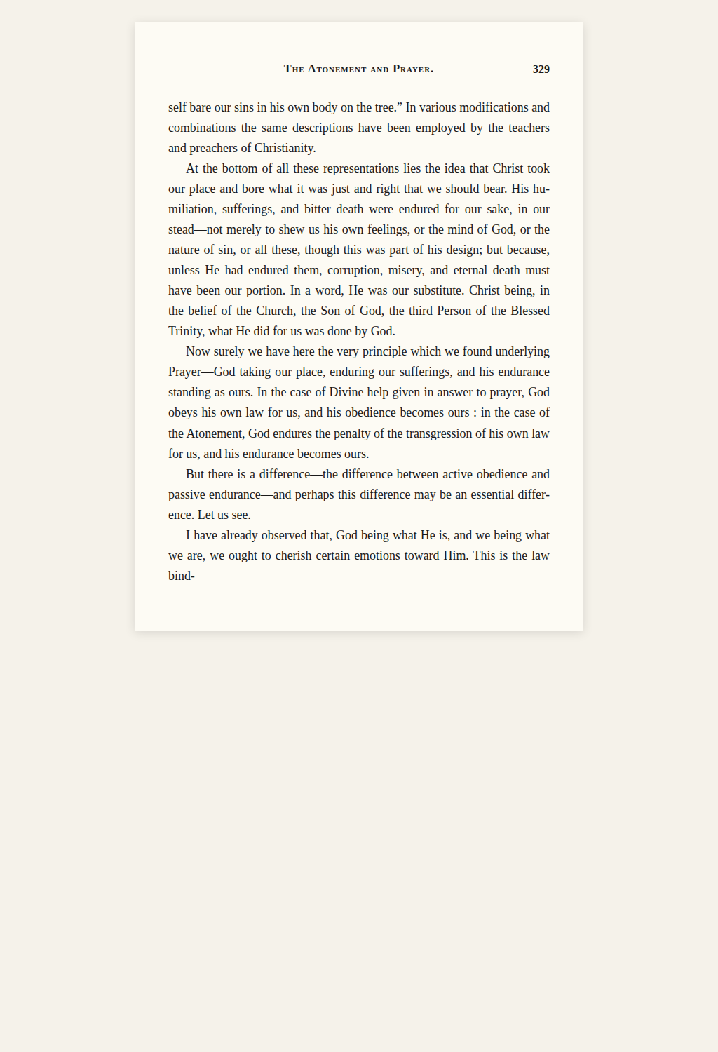The Atonement and Prayer.329
self bare our sins in his own body on the tree.” In various modifications and combinations the same descriptions have been employed by the teachers and preachers of Christianity.
At the bottom of all these representations lies the idea that Christ took our place and bore what it was just and right that we should bear. His humiliation, sufferings, and bitter death were endured for our sake, in our stead—not merely to shew us his own feelings, or the mind of God, or the nature of sin, or all these, though this was part of his design; but because, unless He had endured them, corruption, misery, and eternal death must have been our portion. In a word, He was our substitute. Christ being, in the belief of the Church, the Son of God, the third Person of the Blessed Trinity, what He did for us was done by God.
Now surely we have here the very principle which we found underlying Prayer—God taking our place, enduring our sufferings, and his endurance standing as ours. In the case of Divine help given in answer to prayer, God obeys his own law for us, and his obedience becomes ours : in the case of the Atonement, God endures the penalty of the transgression of his own law for us, and his endurance becomes ours.
But there is a difference—the difference between active obedience and passive endurance—and perhaps this difference may be an essential difference. Let us see.
I have already observed that, God being what He is, and we being what we are, we ought to cherish certain emotions toward Him. This is the law bind-